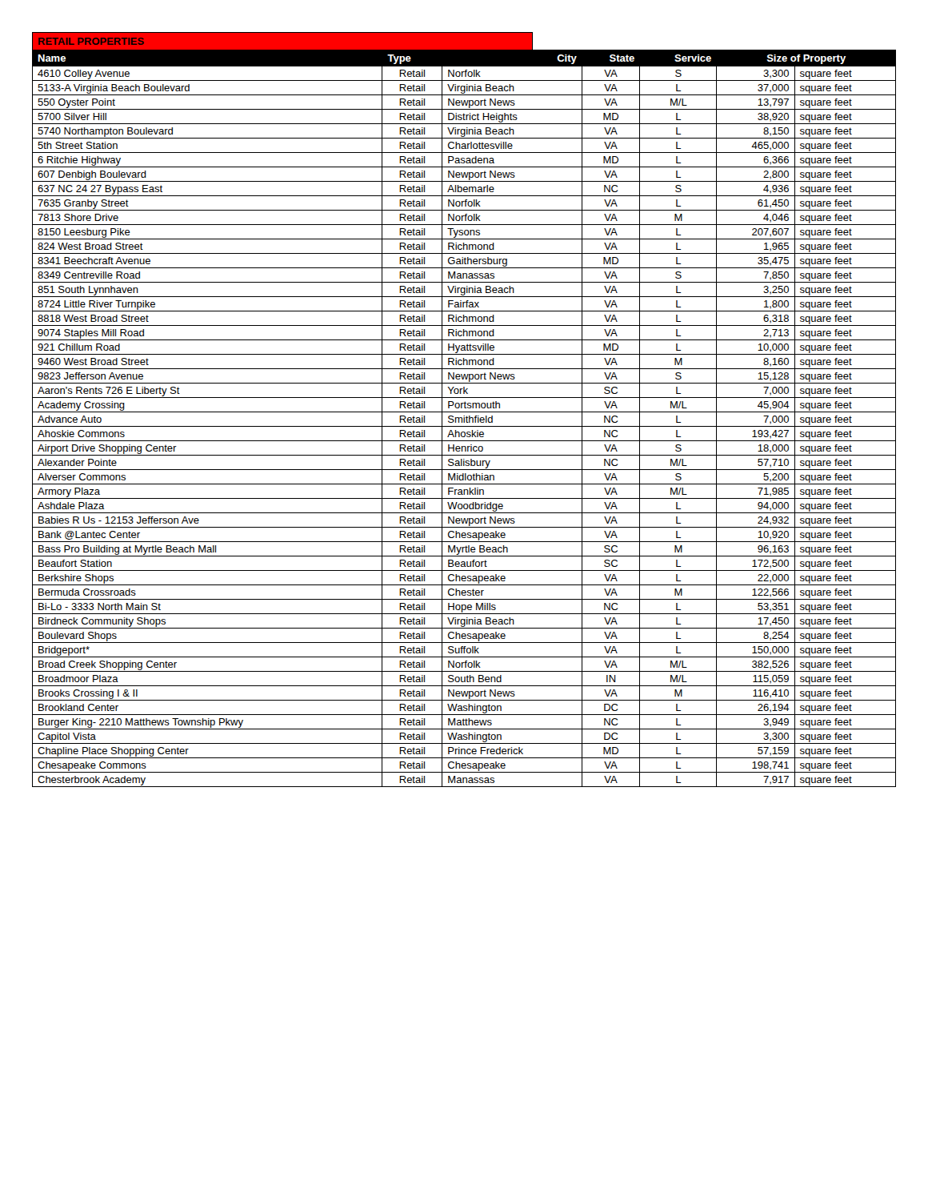RETAIL PROPERTIES
| Name | Type | City | State | Service | Size of Property |
| --- | --- | --- | --- | --- | --- |
| 4610 Colley Avenue | Retail | Norfolk | VA | S | 3,300 | square feet |
| 5133-A Virginia Beach Boulevard | Retail | Virginia Beach | VA | L | 37,000 | square feet |
| 550 Oyster Point | Retail | Newport News | VA | M/L | 13,797 | square feet |
| 5700 Silver Hill | Retail | District Heights | MD | L | 38,920 | square feet |
| 5740 Northampton Boulevard | Retail | Virginia Beach | VA | L | 8,150 | square feet |
| 5th Street Station | Retail | Charlottesville | VA | L | 465,000 | square feet |
| 6 Ritchie Highway | Retail | Pasadena | MD | L | 6,366 | square feet |
| 607 Denbigh Boulevard | Retail | Newport News | VA | L | 2,800 | square feet |
| 637 NC 24 27 Bypass East | Retail | Albemarle | NC | S | 4,936 | square feet |
| 7635 Granby Street | Retail | Norfolk | VA | L | 61,450 | square feet |
| 7813 Shore Drive | Retail | Norfolk | VA | M | 4,046 | square feet |
| 8150 Leesburg Pike | Retail | Tysons | VA | L | 207,607 | square feet |
| 824 West Broad Street | Retail | Richmond | VA | L | 1,965 | square feet |
| 8341 Beechcraft Avenue | Retail | Gaithersburg | MD | L | 35,475 | square feet |
| 8349 Centreville Road | Retail | Manassas | VA | S | 7,850 | square feet |
| 851 South Lynnhaven | Retail | Virginia Beach | VA | L | 3,250 | square feet |
| 8724 Little River Turnpike | Retail | Fairfax | VA | L | 1,800 | square feet |
| 8818 West Broad Street | Retail | Richmond | VA | L | 6,318 | square feet |
| 9074 Staples Mill Road | Retail | Richmond | VA | L | 2,713 | square feet |
| 921 Chillum Road | Retail | Hyattsville | MD | L | 10,000 | square feet |
| 9460 West Broad Street | Retail | Richmond | VA | M | 8,160 | square feet |
| 9823 Jefferson Avenue | Retail | Newport News | VA | S | 15,128 | square feet |
| Aaron's Rents 726 E Liberty St | Retail | York | SC | L | 7,000 | square feet |
| Academy Crossing | Retail | Portsmouth | VA | M/L | 45,904 | square feet |
| Advance Auto | Retail | Smithfield | NC | L | 7,000 | square feet |
| Ahoskie Commons | Retail | Ahoskie | NC | L | 193,427 | square feet |
| Airport Drive Shopping Center | Retail | Henrico | VA | S | 18,000 | square feet |
| Alexander Pointe | Retail | Salisbury | NC | M/L | 57,710 | square feet |
| Alverser Commons | Retail | Midlothian | VA | S | 5,200 | square feet |
| Armory Plaza | Retail | Franklin | VA | M/L | 71,985 | square feet |
| Ashdale Plaza | Retail | Woodbridge | VA | L | 94,000 | square feet |
| Babies R Us - 12153 Jefferson Ave | Retail | Newport News | VA | L | 24,932 | square feet |
| Bank @Lantec Center | Retail | Chesapeake | VA | L | 10,920 | square feet |
| Bass Pro Building at Myrtle Beach Mall | Retail | Myrtle Beach | SC | M | 96,163 | square feet |
| Beaufort Station | Retail | Beaufort | SC | L | 172,500 | square feet |
| Berkshire Shops | Retail | Chesapeake | VA | L | 22,000 | square feet |
| Bermuda Crossroads | Retail | Chester | VA | M | 122,566 | square feet |
| Bi-Lo - 3333 North Main St | Retail | Hope Mills | NC | L | 53,351 | square feet |
| Birdneck Community Shops | Retail | Virginia Beach | VA | L | 17,450 | square feet |
| Boulevard Shops | Retail | Chesapeake | VA | L | 8,254 | square feet |
| Bridgeport* | Retail | Suffolk | VA | L | 150,000 | square feet |
| Broad Creek Shopping Center | Retail | Norfolk | VA | M/L | 382,526 | square feet |
| Broadmoor Plaza | Retail | South Bend | IN | M/L | 115,059 | square feet |
| Brooks Crossing I & II | Retail | Newport News | VA | M | 116,410 | square feet |
| Brookland Center | Retail | Washington | DC | L | 26,194 | square feet |
| Burger King- 2210 Matthews Township Pkwy | Retail | Matthews | NC | L | 3,949 | square feet |
| Capitol Vista | Retail | Washington | DC | L | 3,300 | square feet |
| Chapline Place Shopping Center | Retail | Prince Frederick | MD | L | 57,159 | square feet |
| Chesapeake Commons | Retail | Chesapeake | VA | L | 198,741 | square feet |
| Chesterbrook Academy | Retail | Manassas | VA | L | 7,917 | square feet |